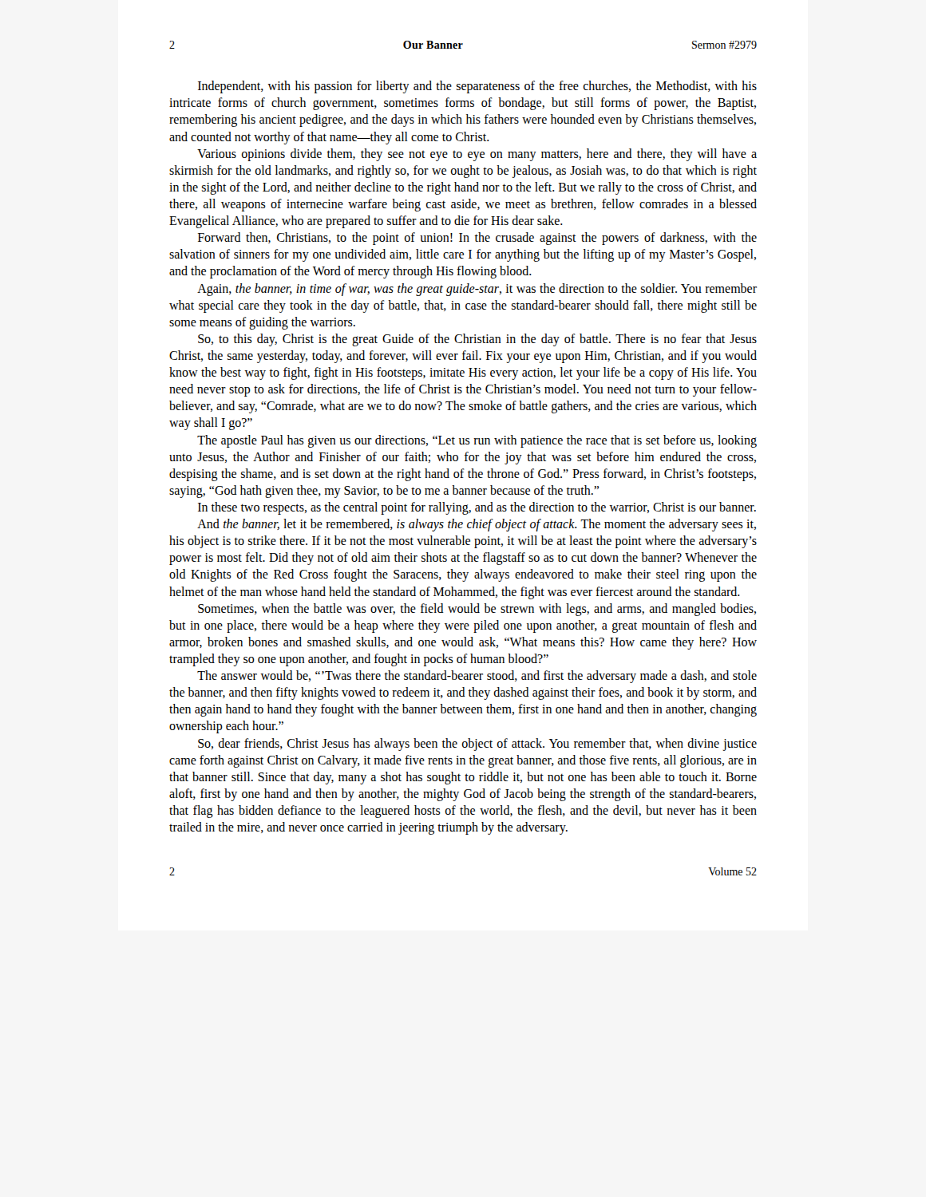2 Our Banner Sermon #2979
Independent, with his passion for liberty and the separateness of the free churches, the Methodist, with his intricate forms of church government, sometimes forms of bondage, but still forms of power, the Baptist, remembering his ancient pedigree, and the days in which his fathers were hounded even by Christians themselves, and counted not worthy of that name—they all come to Christ.
Various opinions divide them, they see not eye to eye on many matters, here and there, they will have a skirmish for the old landmarks, and rightly so, for we ought to be jealous, as Josiah was, to do that which is right in the sight of the Lord, and neither decline to the right hand nor to the left. But we rally to the cross of Christ, and there, all weapons of internecine warfare being cast aside, we meet as brethren, fellow comrades in a blessed Evangelical Alliance, who are prepared to suffer and to die for His dear sake.
Forward then, Christians, to the point of union! In the crusade against the powers of darkness, with the salvation of sinners for my one undivided aim, little care I for anything but the lifting up of my Master’s Gospel, and the proclamation of the Word of mercy through His flowing blood.
Again, the banner, in time of war, was the great guide-star, it was the direction to the soldier. You remember what special care they took in the day of battle, that, in case the standard-bearer should fall, there might still be some means of guiding the warriors.
So, to this day, Christ is the great Guide of the Christian in the day of battle. There is no fear that Jesus Christ, the same yesterday, today, and forever, will ever fail. Fix your eye upon Him, Christian, and if you would know the best way to fight, fight in His footsteps, imitate His every action, let your life be a copy of His life. You need never stop to ask for directions, the life of Christ is the Christian’s model. You need not turn to your fellow-believer, and say, “Comrade, what are we to do now? The smoke of battle gathers, and the cries are various, which way shall I go?”
The apostle Paul has given us our directions, “Let us run with patience the race that is set before us, looking unto Jesus, the Author and Finisher of our faith; who for the joy that was set before him endured the cross, despising the shame, and is set down at the right hand of the throne of God.” Press forward, in Christ’s footsteps, saying, “God hath given thee, my Savior, to be to me a banner because of the truth.”
In these two respects, as the central point for rallying, and as the direction to the warrior, Christ is our banner.
And the banner, let it be remembered, is always the chief object of attack. The moment the adversary sees it, his object is to strike there. If it be not the most vulnerable point, it will be at least the point where the adversary’s power is most felt. Did they not of old aim their shots at the flagstaff so as to cut down the banner? Whenever the old Knights of the Red Cross fought the Saracens, they always endeavored to make their steel ring upon the helmet of the man whose hand held the standard of Mohammed, the fight was ever fiercest around the standard.
Sometimes, when the battle was over, the field would be strewn with legs, and arms, and mangled bodies, but in one place, there would be a heap where they were piled one upon another, a great mountain of flesh and armor, broken bones and smashed skulls, and one would ask, “What means this? How came they here? How trampled they so one upon another, and fought in pocks of human blood?”
The answer would be, “’Twas there the standard-bearer stood, and first the adversary made a dash, and stole the banner, and then fifty knights vowed to redeem it, and they dashed against their foes, and book it by storm, and then again hand to hand they fought with the banner between them, first in one hand and then in another, changing ownership each hour.”
So, dear friends, Christ Jesus has always been the object of attack. You remember that, when divine justice came forth against Christ on Calvary, it made five rents in the great banner, and those five rents, all glorious, are in that banner still. Since that day, many a shot has sought to riddle it, but not one has been able to touch it. Borne aloft, first by one hand and then by another, the mighty God of Jacob being the strength of the standard-bearers, that flag has bidden defiance to the leaguered hosts of the world, the flesh, and the devil, but never has it been trailed in the mire, and never once carried in jeering triumph by the adversary.
2 Volume 52